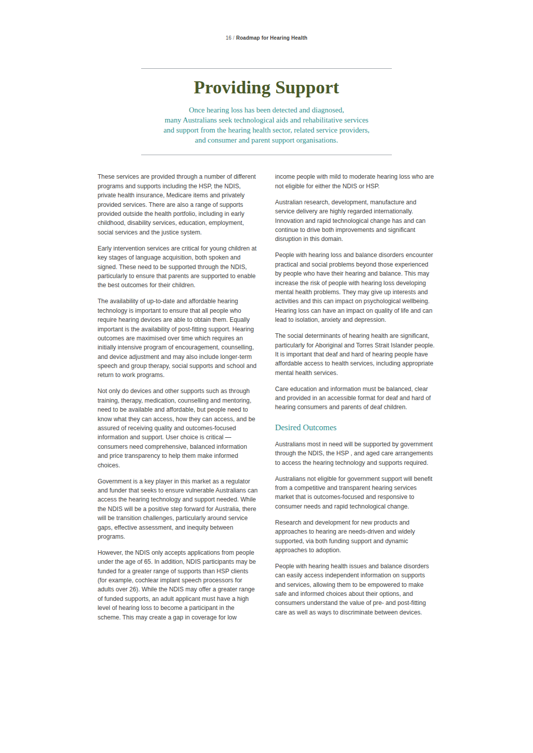16 / Roadmap for Hearing Health
Providing Support
Once hearing loss has been detected and diagnosed,
many Australians seek technological aids and rehabilitative services
and support from the hearing health sector, related service providers,
and consumer and parent support organisations.
These services are provided through a number of different programs and supports including the HSP, the NDIS, private health insurance, Medicare items and privately provided services. There are also a range of supports provided outside the health portfolio, including in early childhood, disability services, education, employment, social services and the justice system.
Early intervention services are critical for young children at key stages of language acquisition, both spoken and signed. These need to be supported through the NDIS, particularly to ensure that parents are supported to enable the best outcomes for their children.
The availability of up-to-date and affordable hearing technology is important to ensure that all people who require hearing devices are able to obtain them. Equally important is the availability of post-fitting support. Hearing outcomes are maximised over time which requires an initially intensive program of encouragement, counselling, and device adjustment and may also include longer-term speech and group therapy, social supports and school and return to work programs.
Not only do devices and other supports such as through training, therapy, medication, counselling and mentoring, need to be available and affordable, but people need to know what they can access, how they can access, and be assured of receiving quality and outcomes-focused information and support. User choice is critical — consumers need comprehensive, balanced information and price transparency to help them make informed choices.
Government is a key player in this market as a regulator and funder that seeks to ensure vulnerable Australians can access the hearing technology and support needed. While the NDIS will be a positive step forward for Australia, there will be transition challenges, particularly around service gaps, effective assessment, and inequity between programs.
However, the NDIS only accepts applications from people under the age of 65. In addition, NDIS participants may be funded for a greater range of supports than HSP clients (for example, cochlear implant speech processors for adults over 26). While the NDIS may offer a greater range of funded supports, an adult applicant must have a high level of hearing loss to become a participant in the scheme. This may create a gap in coverage for low income people with mild to moderate hearing loss who are not eligible for either the NDIS or HSP.
Australian research, development, manufacture and service delivery are highly regarded internationally. Innovation and rapid technological change has and can continue to drive both improvements and significant disruption in this domain.
People with hearing loss and balance disorders encounter practical and social problems beyond those experienced by people who have their hearing and balance. This may increase the risk of people with hearing loss developing mental health problems. They may give up interests and activities and this can impact on psychological wellbeing. Hearing loss can have an impact on quality of life and can lead to isolation, anxiety and depression.
The social determinants of hearing health are significant, particularly for Aboriginal and Torres Strait Islander people. It is important that deaf and hard of hearing people have affordable access to health services, including appropriate mental health services.
Care education and information must be balanced, clear and provided in an accessible format for deaf and hard of hearing consumers and parents of deaf children.
Desired Outcomes
Australians most in need will be supported by government through the NDIS, the HSP , and aged care arrangements to access the hearing technology and supports required.
Australians not eligible for government support will benefit from a competitive and transparent hearing services market that is outcomes-focused and responsive to consumer needs and rapid technological change.
Research and development for new products and approaches to hearing are needs-driven and widely supported, via both funding support and dynamic approaches to adoption.
People with hearing health issues and balance disorders can easily access independent information on supports and services, allowing them to be empowered to make safe and informed choices about their options, and consumers understand the value of pre- and post-fitting care as well as ways to discriminate between devices.